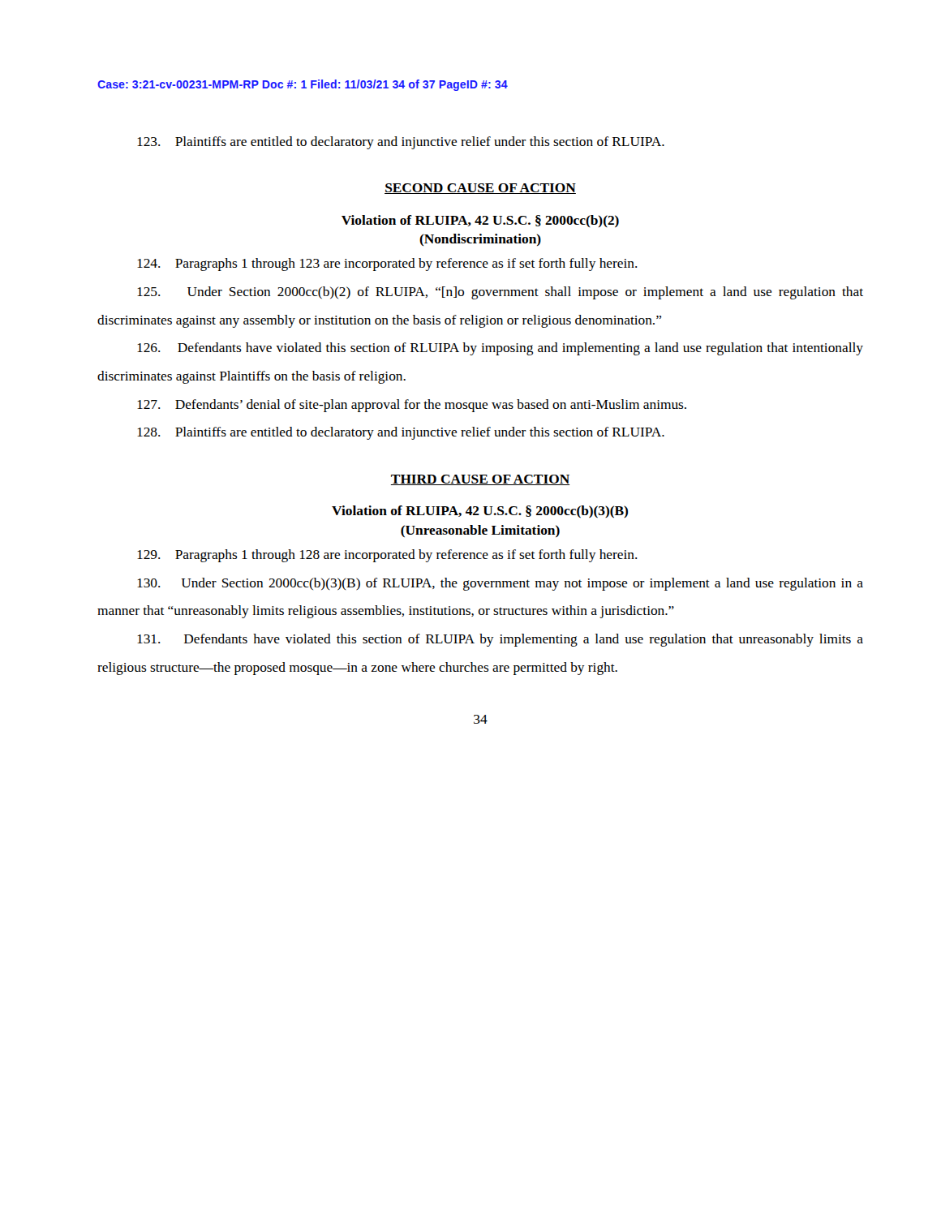Case: 3:21-cv-00231-MPM-RP Doc #: 1 Filed: 11/03/21 34 of 37 PageID #: 34
123. Plaintiffs are entitled to declaratory and injunctive relief under this section of RLUIPA.
SECOND CAUSE OF ACTION
Violation of RLUIPA, 42 U.S.C. § 2000cc(b)(2)
(Nondiscrimination)
124. Paragraphs 1 through 123 are incorporated by reference as if set forth fully herein.
125. Under Section 2000cc(b)(2) of RLUIPA, “[n]o government shall impose or implement a land use regulation that discriminates against any assembly or institution on the basis of religion or religious denomination.”
126. Defendants have violated this section of RLUIPA by imposing and implementing a land use regulation that intentionally discriminates against Plaintiffs on the basis of religion.
127. Defendants’ denial of site-plan approval for the mosque was based on anti-Muslim animus.
128. Plaintiffs are entitled to declaratory and injunctive relief under this section of RLUIPA.
THIRD CAUSE OF ACTION
Violation of RLUIPA, 42 U.S.C. § 2000cc(b)(3)(B)
(Unreasonable Limitation)
129. Paragraphs 1 through 128 are incorporated by reference as if set forth fully herein.
130. Under Section 2000cc(b)(3)(B) of RLUIPA, the government may not impose or implement a land use regulation in a manner that “unreasonably limits religious assemblies, institutions, or structures within a jurisdiction.”
131. Defendants have violated this section of RLUIPA by implementing a land use regulation that unreasonably limits a religious structure—the proposed mosque—in a zone where churches are permitted by right.
34